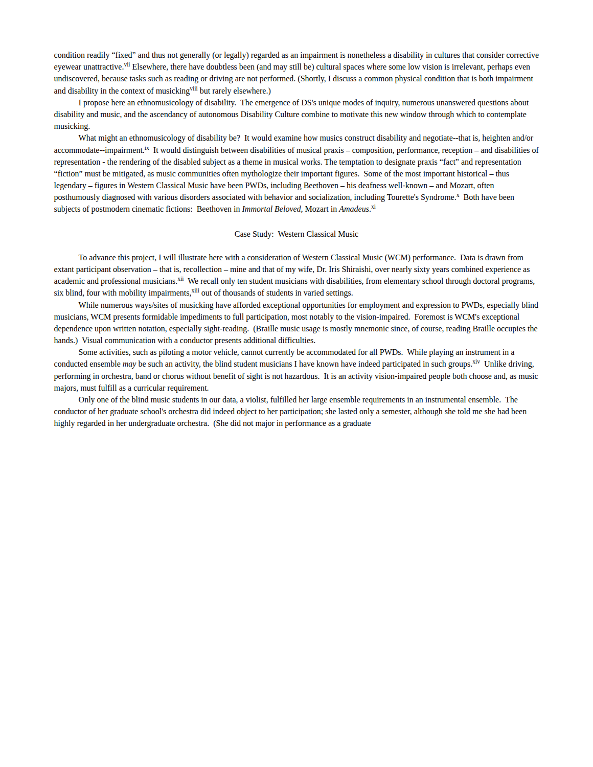condition readily “fixed” and thus not generally (or legally) regarded as an impairment is nonetheless a disability in cultures that consider corrective eyewear unattractive.vii Elsewhere, there have doubtless been (and may still be) cultural spaces where some low vision is irrelevant, perhaps even undiscovered, because tasks such as reading or driving are not performed. (Shortly, I discuss a common physical condition that is both impairment and disability in the context of musickingviii but rarely elsewhere.)
I propose here an ethnomusicology of disability. The emergence of DS's unique modes of inquiry, numerous unanswered questions about disability and music, and the ascendancy of autonomous Disability Culture combine to motivate this new window through which to contemplate musicking.
What might an ethnomusicology of disability be? It would examine how musics construct disability and negotiate--that is, heighten and/or accommodate--impairment.ix It would distinguish between disabilities of musical praxis – composition, performance, reception – and disabilities of representation - the rendering of the disabled subject as a theme in musical works. The temptation to designate praxis “fact” and representation “fiction” must be mitigated, as music communities often mythologize their important figures. Some of the most important historical – thus legendary – figures in Western Classical Music have been PWDs, including Beethoven – his deafness well-known – and Mozart, often posthumously diagnosed with various disorders associated with behavior and socialization, including Tourette's Syndrome.x Both have been subjects of postmodern cinematic fictions: Beethoven in Immortal Beloved, Mozart in Amadeus.xi
Case Study: Western Classical Music
To advance this project, I will illustrate here with a consideration of Western Classical Music (WCM) performance. Data is drawn from extant participant observation – that is, recollection – mine and that of my wife, Dr. Iris Shiraishi, over nearly sixty years combined experience as academic and professional musicians.xii We recall only ten student musicians with disabilities, from elementary school through doctoral programs, six blind, four with mobility impairments,xiii out of thousands of students in varied settings.
While numerous ways/sites of musicking have afforded exceptional opportunities for employment and expression to PWDs, especially blind musicians, WCM presents formidable impediments to full participation, most notably to the vision-impaired. Foremost is WCM's exceptional dependence upon written notation, especially sight-reading. (Braille music usage is mostly mnemonic since, of course, reading Braille occupies the hands.) Visual communication with a conductor presents additional difficulties.
Some activities, such as piloting a motor vehicle, cannot currently be accommodated for all PWDs. While playing an instrument in a conducted ensemble may be such an activity, the blind student musicians I have known have indeed participated in such groups.xiv Unlike driving, performing in orchestra, band or chorus without benefit of sight is not hazardous. It is an activity vision-impaired people both choose and, as music majors, must fulfill as a curricular requirement.
Only one of the blind music students in our data, a violist, fulfilled her large ensemble requirements in an instrumental ensemble. The conductor of her graduate school's orchestra did indeed object to her participation; she lasted only a semester, although she told me she had been highly regarded in her undergraduate orchestra. (She did not major in performance as a graduate